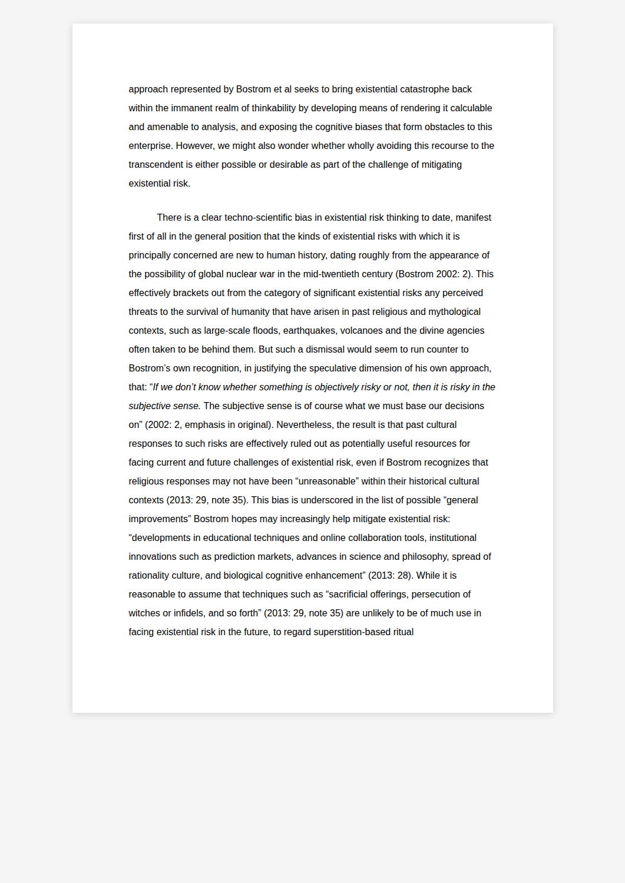approach represented by Bostrom et al seeks to bring existential catastrophe back within the immanent realm of thinkability by developing means of rendering it calculable and amenable to analysis, and exposing the cognitive biases that form obstacles to this enterprise. However, we might also wonder whether wholly avoiding this recourse to the transcendent is either possible or desirable as part of the challenge of mitigating existential risk.
There is a clear techno-scientific bias in existential risk thinking to date, manifest first of all in the general position that the kinds of existential risks with which it is principally concerned are new to human history, dating roughly from the appearance of the possibility of global nuclear war in the mid-twentieth century (Bostrom 2002: 2). This effectively brackets out from the category of significant existential risks any perceived threats to the survival of humanity that have arisen in past religious and mythological contexts, such as large-scale floods, earthquakes, volcanoes and the divine agencies often taken to be behind them. But such a dismissal would seem to run counter to Bostrom’s own recognition, in justifying the speculative dimension of his own approach, that: “If we don’t know whether something is objectively risky or not, then it is risky in the subjective sense. The subjective sense is of course what we must base our decisions on” (2002: 2, emphasis in original). Nevertheless, the result is that past cultural responses to such risks are effectively ruled out as potentially useful resources for facing current and future challenges of existential risk, even if Bostrom recognizes that religious responses may not have been “unreasonable” within their historical cultural contexts (2013: 29, note 35). This bias is underscored in the list of possible “general improvements” Bostrom hopes may increasingly help mitigate existential risk: “developments in educational techniques and online collaboration tools, institutional innovations such as prediction markets, advances in science and philosophy, spread of rationality culture, and biological cognitive enhancement” (2013: 28). While it is reasonable to assume that techniques such as “sacrificial offerings, persecution of witches or infidels, and so forth” (2013: 29, note 35) are unlikely to be of much use in facing existential risk in the future, to regard superstition-based ritual